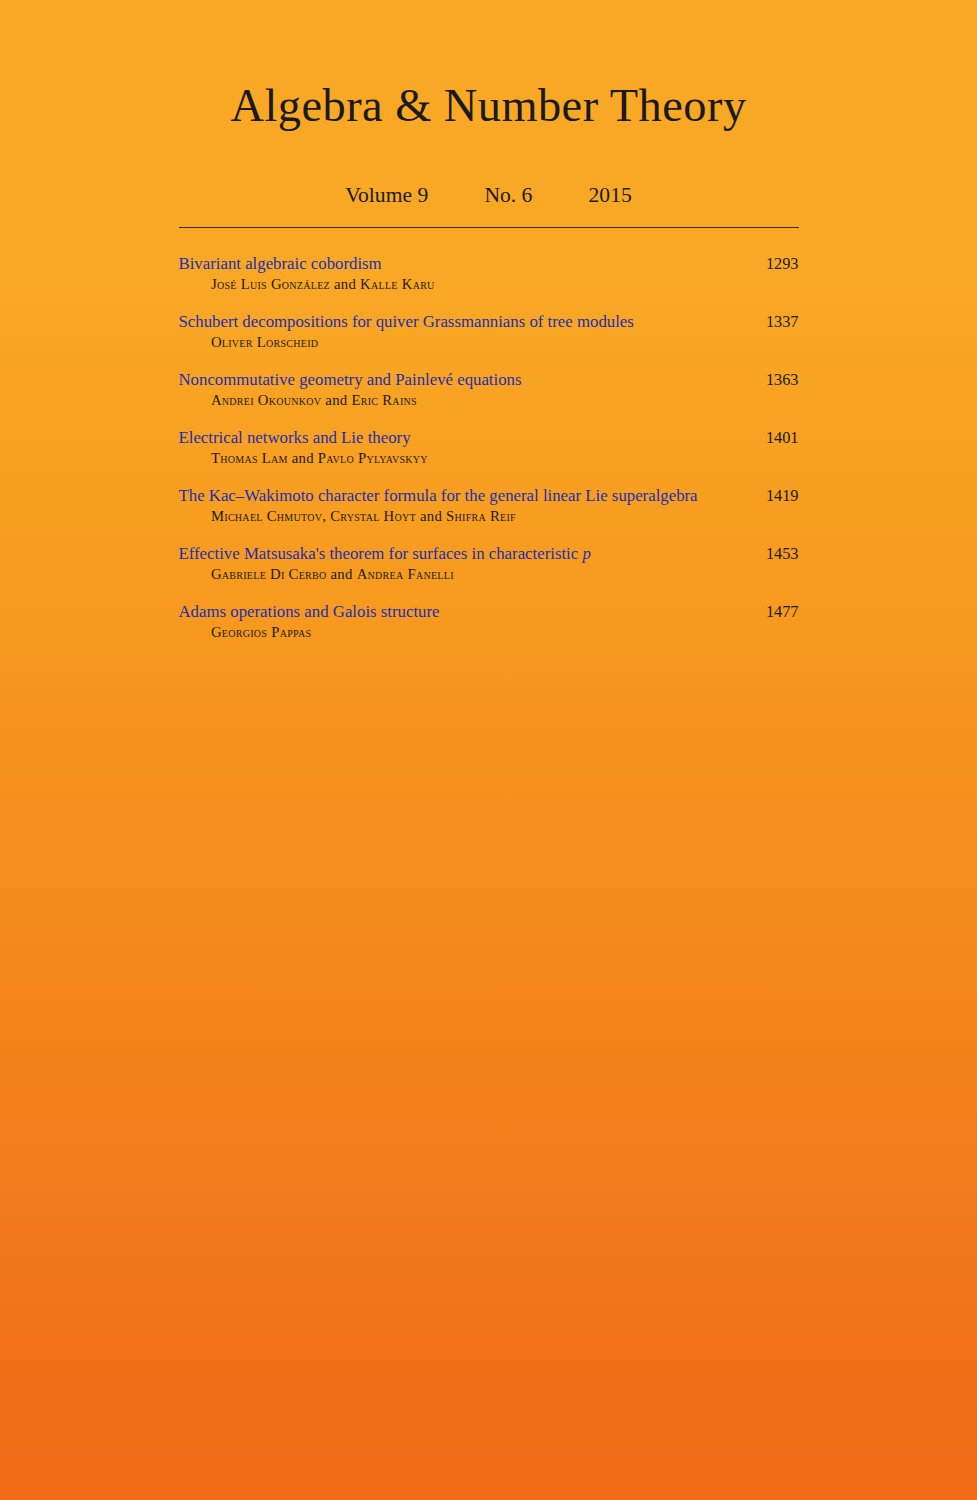Algebra & Number Theory
Volume 9 No. 62015
| Bivariant algebraic cobordism José Luis González and Kalle Karu | 1293 |
| Schubert decompositions for quiver Grassmannians of tree modules Oliver Lorscheid | 1337 |
| Noncommutative geometry and Painlevé equations Andrei Okounkov and Eric Rains | 1363 |
| Electrical networks and Lie theory Thomas Lam and Pavlo Pylyavskyy | 1401 |
| The Kac–Wakimoto character formula for the general linear Lie superalgebra Michael Chmutov , Crystal Hoyt and Shifra Reif | 1419 |
| Effective Matsusaka's theorem for surfaces in characteristic p Gabriele Di Cerbo and Andrea Fanelli | 1453 |
| Adams operations and Galois structure Georgios Pappas | 1477 |